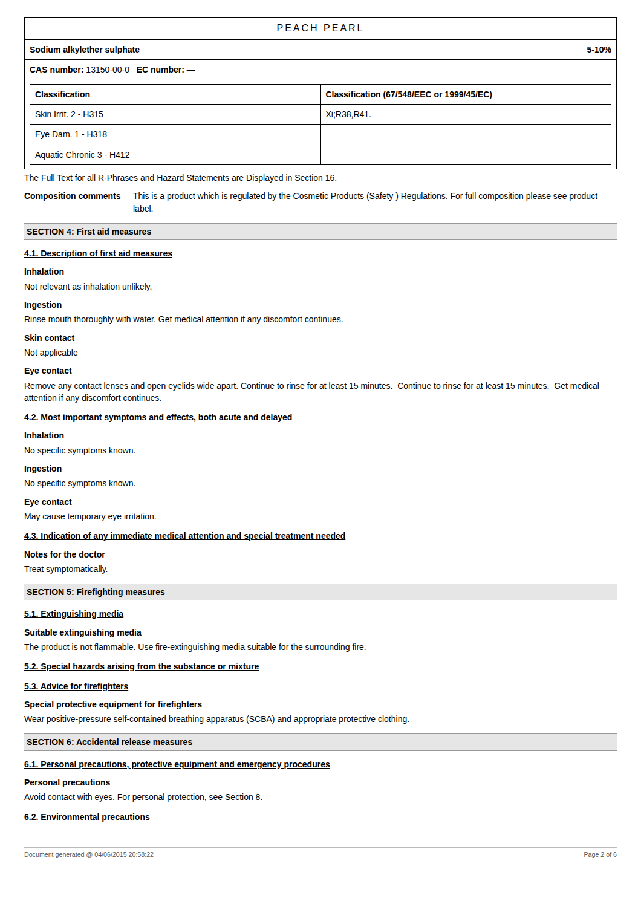PEACH PEARL
| Sodium alkylether sulphate | 5-10% |
| CAS number: 13150-00-0 EC number: — |
| / Classification / Classification (67/548/EEC or 1999/45/EC) / / Skin Irrit. 2 - H315 / Xi;R38,R41. / / Eye Dam. 1 - H318 / / / Aquatic Chronic 3 - H412 / / |
The Full Text for all R-Phrases and Hazard Statements are Displayed in Section 16.
Composition comments
This is a product which is regulated by the Cosmetic Products (Safety ) Regulations. For full composition please see product label.
SECTION 4: First aid measures
4.1. Description of first aid measures
Inhalation
Not relevant as inhalation unlikely.
Ingestion
Rinse mouth thoroughly with water. Get medical attention if any discomfort continues.
Skin contact
Not applicable
Eye contact
Remove any contact lenses and open eyelids wide apart. Continue to rinse for at least 15 minutes. Continue to rinse for at least 15 minutes. Get medical attention if any discomfort continues.
4.2. Most important symptoms and effects, both acute and delayed
Inhalation
No specific symptoms known.
Ingestion
No specific symptoms known.
Eye contact
May cause temporary eye irritation.
4.3. Indication of any immediate medical attention and special treatment needed
Notes for the doctor
Treat symptomatically.
SECTION 5: Firefighting measures
5.1. Extinguishing media
Suitable extinguishing media
The product is not flammable. Use fire-extinguishing media suitable for the surrounding fire.
5.2. Special hazards arising from the substance or mixture
5.3. Advice for firefighters
Special protective equipment for firefighters
Wear positive-pressure self-contained breathing apparatus (SCBA) and appropriate protective clothing.
SECTION 6: Accidental release measures
6.1. Personal precautions, protective equipment and emergency procedures
Personal precautions
Avoid contact with eyes. For personal protection, see Section 8.
6.2. Environmental precautions
Document generated @ 04/06/2015 20:58:22 Page 2 of 6